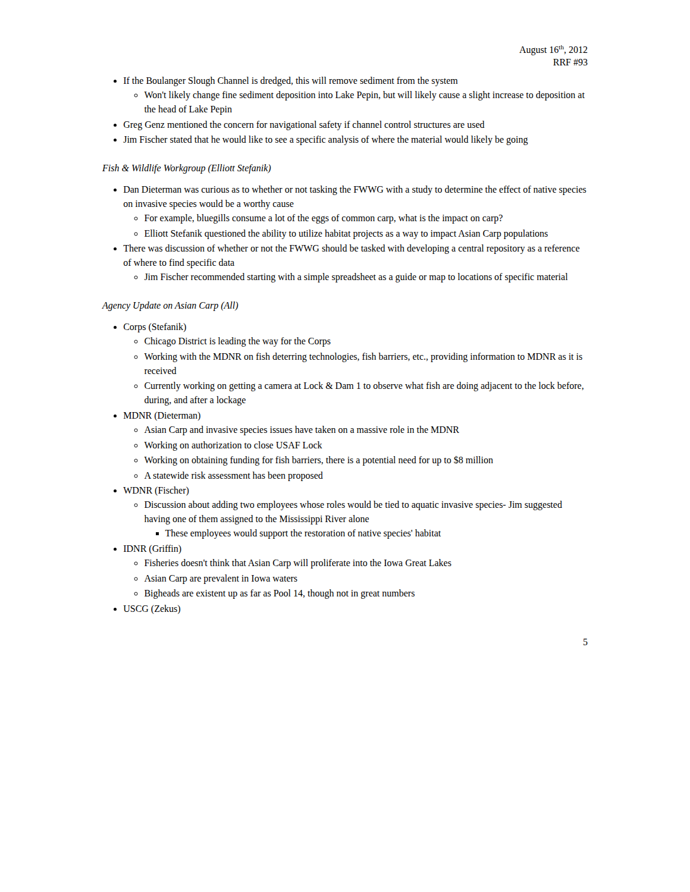August 16th, 2012
RRF #93
If the Boulanger Slough Channel is dredged, this will remove sediment from the system
Won't likely change fine sediment deposition into Lake Pepin, but will likely cause a slight increase to deposition at the head of Lake Pepin
Greg Genz mentioned the concern for navigational safety if channel control structures are used
Jim Fischer stated that he would like to see a specific analysis of where the material would likely be going
Fish & Wildlife Workgroup (Elliott Stefanik)
Dan Dieterman was curious as to whether or not tasking the FWWG with a study to determine the effect of native species on invasive species would be a worthy cause
For example, bluegills consume a lot of the eggs of common carp, what is the impact on carp?
Elliott Stefanik questioned the ability to utilize habitat projects as a way to impact Asian Carp populations
There was discussion of whether or not the FWWG should be tasked with developing a central repository as a reference of where to find specific data
Jim Fischer recommended starting with a simple spreadsheet as a guide or map to locations of specific material
Agency Update on Asian Carp (All)
Corps (Stefanik)
Chicago District is leading the way for the Corps
Working with the MDNR on fish deterring technologies, fish barriers, etc., providing information to MDNR as it is received
Currently working on getting a camera at Lock & Dam 1 to observe what fish are doing adjacent to the lock before, during, and after a lockage
MDNR (Dieterman)
Asian Carp and invasive species issues have taken on a massive role in the MDNR
Working on authorization to close USAF Lock
Working on obtaining funding for fish barriers, there is a potential need for up to $8 million
A statewide risk assessment has been proposed
WDNR (Fischer)
Discussion about adding two employees whose roles would be tied to aquatic invasive species- Jim suggested having one of them assigned to the Mississippi River alone
These employees would support the restoration of native species' habitat
IDNR (Griffin)
Fisheries doesn't think that Asian Carp will proliferate into the Iowa Great Lakes
Asian Carp are prevalent in Iowa waters
Bigheads are existent up as far as Pool 14, though not in great numbers
USCG (Zekus)
5